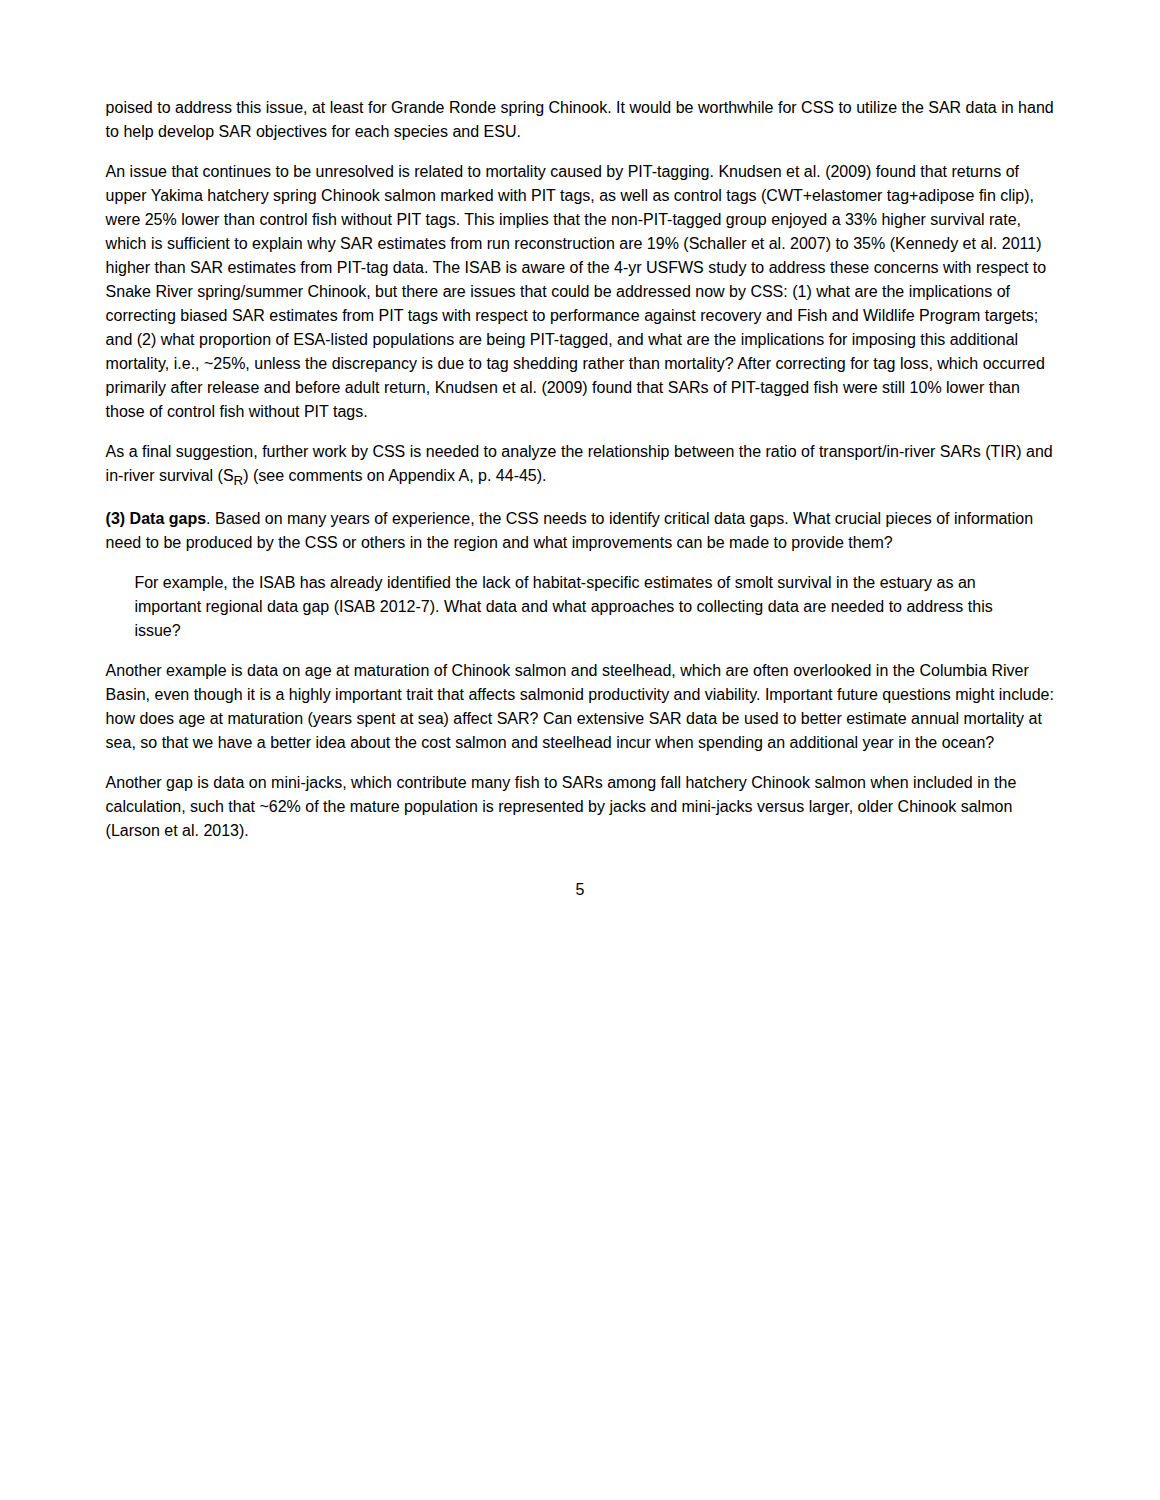poised to address this issue, at least for Grande Ronde spring Chinook. It would be worthwhile for CSS to utilize the SAR data in hand to help develop SAR objectives for each species and ESU.
An issue that continues to be unresolved is related to mortality caused by PIT-tagging. Knudsen et al. (2009) found that returns of upper Yakima hatchery spring Chinook salmon marked with PIT tags, as well as control tags (CWT+elastomer tag+adipose fin clip), were 25% lower than control fish without PIT tags. This implies that the non-PIT-tagged group enjoyed a 33% higher survival rate, which is sufficient to explain why SAR estimates from run reconstruction are 19% (Schaller et al. 2007) to 35% (Kennedy et al. 2011) higher than SAR estimates from PIT-tag data. The ISAB is aware of the 4-yr USFWS study to address these concerns with respect to Snake River spring/summer Chinook, but there are issues that could be addressed now by CSS: (1) what are the implications of correcting biased SAR estimates from PIT tags with respect to performance against recovery and Fish and Wildlife Program targets; and (2) what proportion of ESA-listed populations are being PIT-tagged, and what are the implications for imposing this additional mortality, i.e., ~25%, unless the discrepancy is due to tag shedding rather than mortality? After correcting for tag loss, which occurred primarily after release and before adult return, Knudsen et al. (2009) found that SARs of PIT-tagged fish were still 10% lower than those of control fish without PIT tags.
As a final suggestion, further work by CSS is needed to analyze the relationship between the ratio of transport/in-river SARs (TIR) and in-river survival (SR) (see comments on Appendix A, p. 44-45).
(3) Data gaps. Based on many years of experience, the CSS needs to identify critical data gaps. What crucial pieces of information need to be produced by the CSS or others in the region and what improvements can be made to provide them?
For example, the ISAB has already identified the lack of habitat-specific estimates of smolt survival in the estuary as an important regional data gap (ISAB 2012-7). What data and what approaches to collecting data are needed to address this issue?
Another example is data on age at maturation of Chinook salmon and steelhead, which are often overlooked in the Columbia River Basin, even though it is a highly important trait that affects salmonid productivity and viability. Important future questions might include: how does age at maturation (years spent at sea) affect SAR? Can extensive SAR data be used to better estimate annual mortality at sea, so that we have a better idea about the cost salmon and steelhead incur when spending an additional year in the ocean?
Another gap is data on mini-jacks, which contribute many fish to SARs among fall hatchery Chinook salmon when included in the calculation, such that ~62% of the mature population is represented by jacks and mini-jacks versus larger, older Chinook salmon (Larson et al. 2013).
5